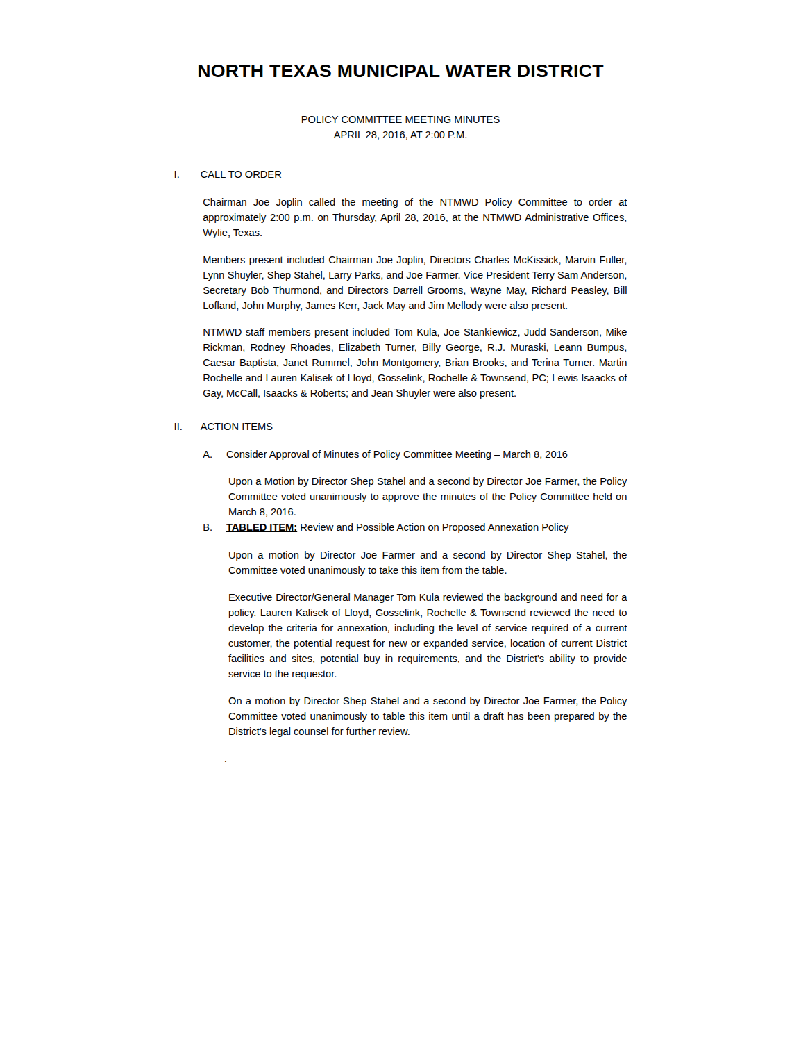NORTH TEXAS MUNICIPAL WATER DISTRICT
POLICY COMMITTEE MEETING MINUTES
APRIL 28, 2016, AT 2:00 P.M.
I.
CALL TO ORDER
Chairman Joe Joplin called the meeting of the NTMWD Policy Committee to order at approximately 2:00 p.m. on Thursday, April 28, 2016, at the NTMWD Administrative Offices, Wylie, Texas.
Members present included Chairman Joe Joplin, Directors Charles McKissick, Marvin Fuller, Lynn Shuyler, Shep Stahel, Larry Parks, and Joe Farmer. Vice President Terry Sam Anderson, Secretary Bob Thurmond, and Directors Darrell Grooms, Wayne May, Richard Peasley, Bill Lofland, John Murphy, James Kerr, Jack May and Jim Mellody were also present.
NTMWD staff members present included Tom Kula, Joe Stankiewicz, Judd Sanderson, Mike Rickman, Rodney Rhoades, Elizabeth Turner, Billy George, R.J. Muraski, Leann Bumpus, Caesar Baptista, Janet Rummel, John Montgomery, Brian Brooks, and Terina Turner. Martin Rochelle and Lauren Kalisek of Lloyd, Gosselink, Rochelle & Townsend, PC; Lewis Isaacks of Gay, McCall, Isaacks & Roberts; and Jean Shuyler were also present.
II.
ACTION ITEMS
A. Consider Approval of Minutes of Policy Committee Meeting – March 8, 2016
Upon a Motion by Director Shep Stahel and a second by Director Joe Farmer, the Policy Committee voted unanimously to approve the minutes of the Policy Committee held on March 8, 2016.
B. TABLED ITEM: Review and Possible Action on Proposed Annexation Policy
Upon a motion by Director Joe Farmer and a second by Director Shep Stahel, the Committee voted unanimously to take this item from the table.
Executive Director/General Manager Tom Kula reviewed the background and need for a policy. Lauren Kalisek of Lloyd, Gosselink, Rochelle & Townsend reviewed the need to develop the criteria for annexation, including the level of service required of a current customer, the potential request for new or expanded service, location of current District facilities and sites, potential buy in requirements, and the District's ability to provide service to the requestor.
On a motion by Director Shep Stahel and a second by Director Joe Farmer, the Policy Committee voted unanimously to table this item until a draft has been prepared by the District's legal counsel for further review.
·